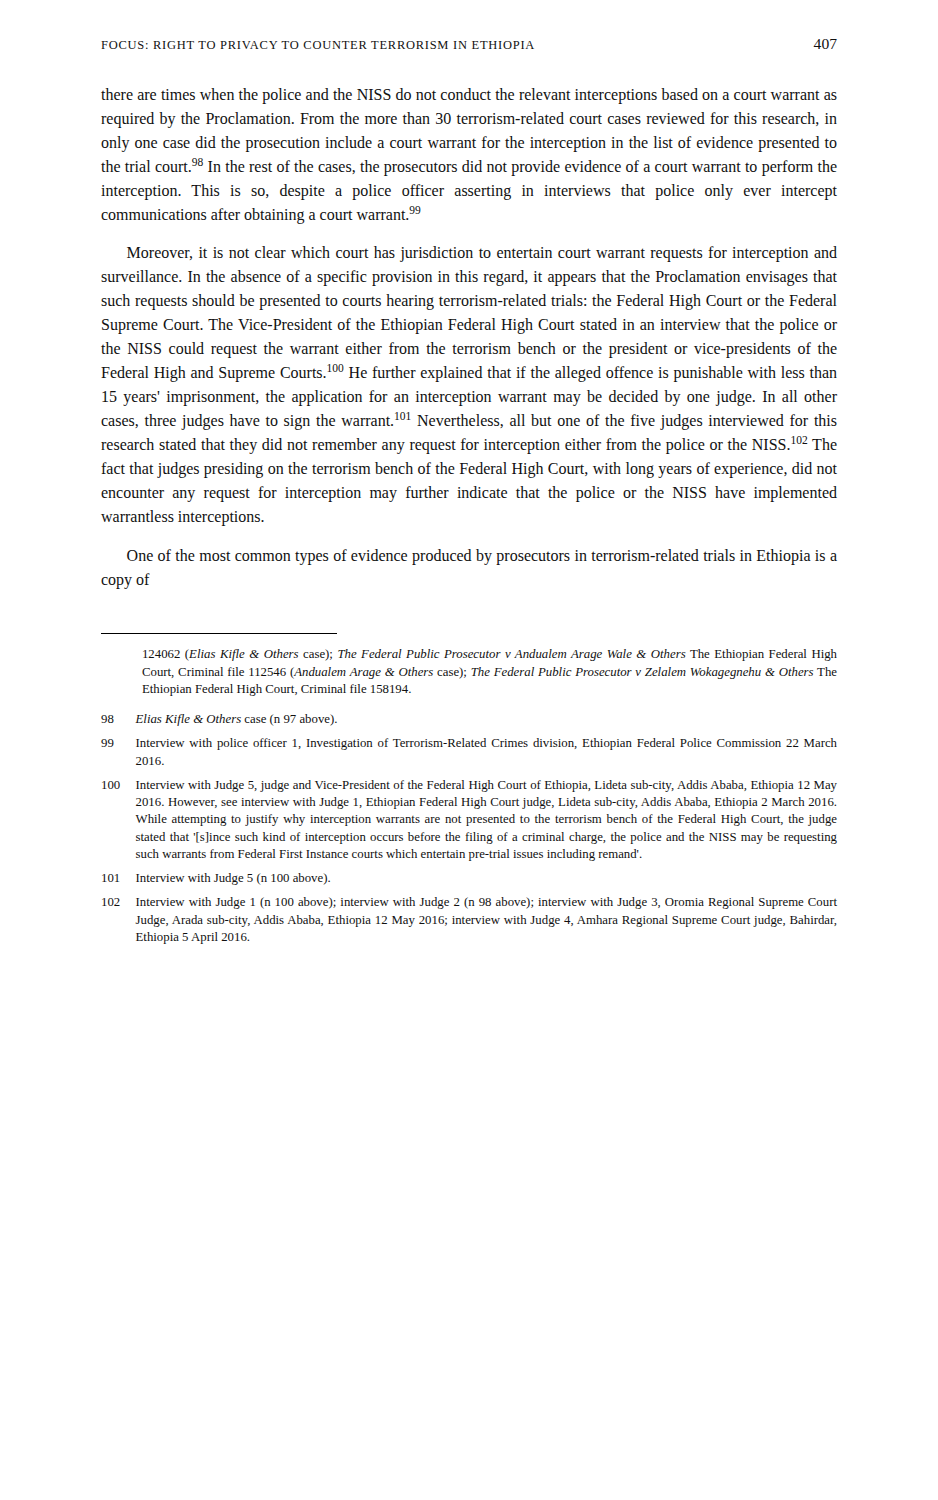Focus: right to privacy to counter terrorism in Ethiopia 407
there are times when the police and the NISS do not conduct the relevant interceptions based on a court warrant as required by the Proclamation. From the more than 30 terrorism-related court cases reviewed for this research, in only one case did the prosecution include a court warrant for the interception in the list of evidence presented to the trial court.98 In the rest of the cases, the prosecutors did not provide evidence of a court warrant to perform the interception. This is so, despite a police officer asserting in interviews that police only ever intercept communications after obtaining a court warrant.99
Moreover, it is not clear which court has jurisdiction to entertain court warrant requests for interception and surveillance. In the absence of a specific provision in this regard, it appears that the Proclamation envisages that such requests should be presented to courts hearing terrorism-related trials: the Federal High Court or the Federal Supreme Court. The Vice-President of the Ethiopian Federal High Court stated in an interview that the police or the NISS could request the warrant either from the terrorism bench or the president or vice-presidents of the Federal High and Supreme Courts.100 He further explained that if the alleged offence is punishable with less than 15 years' imprisonment, the application for an interception warrant may be decided by one judge. In all other cases, three judges have to sign the warrant.101 Nevertheless, all but one of the five judges interviewed for this research stated that they did not remember any request for interception either from the police or the NISS.102 The fact that judges presiding on the terrorism bench of the Federal High Court, with long years of experience, did not encounter any request for interception may further indicate that the police or the NISS have implemented warrantless interceptions.
One of the most common types of evidence produced by prosecutors in terrorism-related trials in Ethiopia is a copy of
124062 (Elias Kifle & Others case); The Federal Public Prosecutor v Andualem Arage Wale & Others The Ethiopian Federal High Court, Criminal file 112546 (Andualem Arage & Others case); The Federal Public Prosecutor v Zelalem Wokagegnehu & Others The Ethiopian Federal High Court, Criminal file 158194.
98 Elias Kifle & Others case (n 97 above).
99 Interview with police officer 1, Investigation of Terrorism-Related Crimes division, Ethiopian Federal Police Commission 22 March 2016.
100 Interview with Judge 5, judge and Vice-President of the Federal High Court of Ethiopia, Lideta sub-city, Addis Ababa, Ethiopia 12 May 2016. However, see interview with Judge 1, Ethiopian Federal High Court judge, Lideta sub-city, Addis Ababa, Ethiopia 2 March 2016. While attempting to justify why interception warrants are not presented to the terrorism bench of the Federal High Court, the judge stated that '[s]ince such kind of interception occurs before the filing of a criminal charge, the police and the NISS may be requesting such warrants from Federal First Instance courts which entertain pre-trial issues including remand'.
101 Interview with Judge 5 (n 100 above).
102 Interview with Judge 1 (n 100 above); interview with Judge 2 (n 98 above); interview with Judge 3, Oromia Regional Supreme Court Judge, Arada sub-city, Addis Ababa, Ethiopia 12 May 2016; interview with Judge 4, Amhara Regional Supreme Court judge, Bahirdar, Ethiopia 5 April 2016.